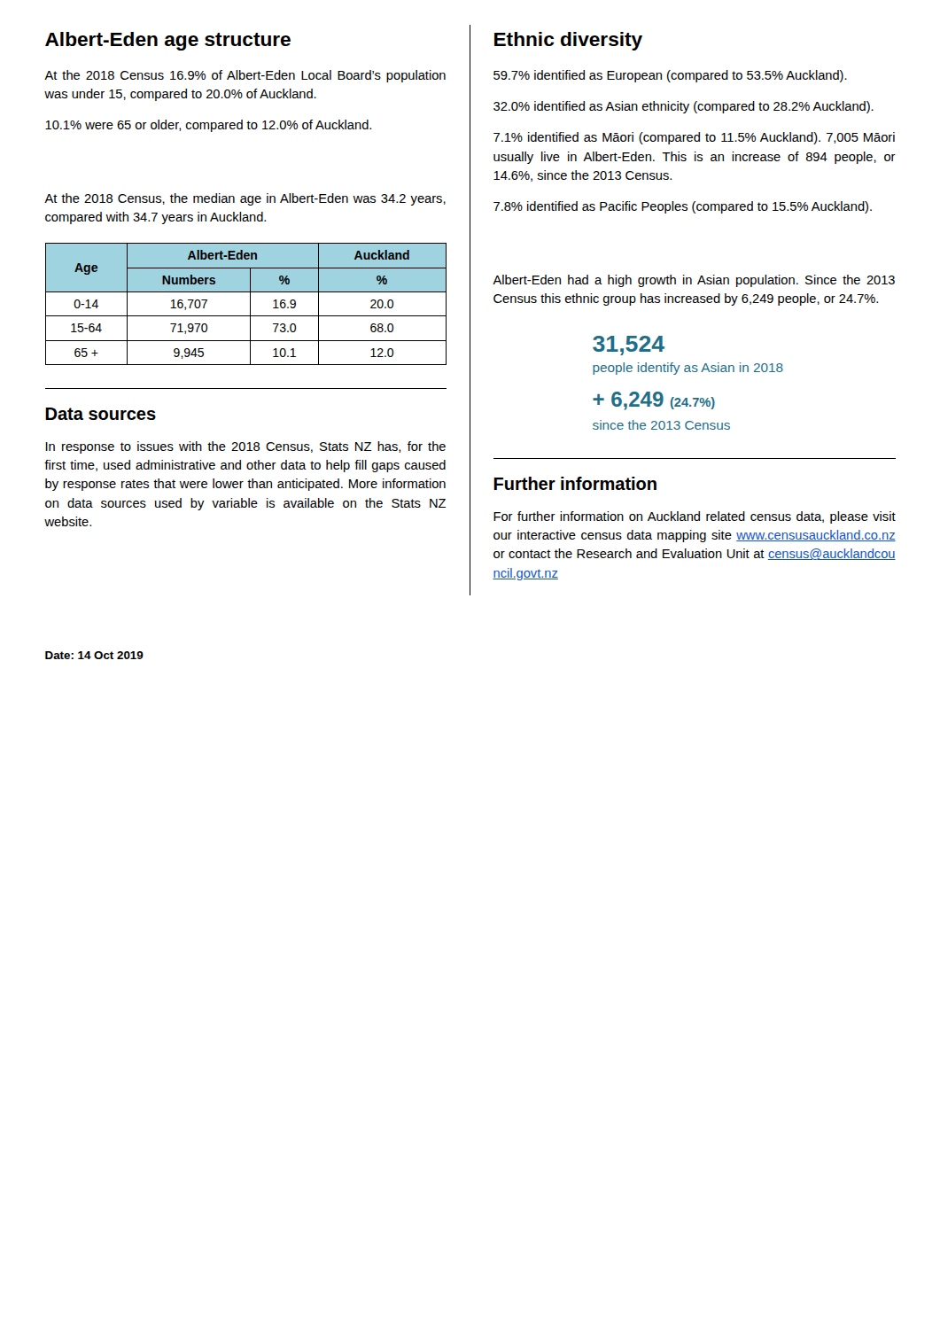Albert-Eden age structure
At the 2018 Census 16.9% of Albert-Eden Local Board’s population was under 15, compared to 20.0% of Auckland.
10.1% were 65 or older, compared to 12.0% of Auckland.
At the 2018 Census, the median age in Albert-Eden was 34.2 years, compared with 34.7 years in Auckland.
| Age | Albert-Eden | Auckland |
| --- | --- | --- |
| Numbers | % | % |
| 0-14 | 16,707 | 16.9 | 20.0 |
| 15-64 | 71,970 | 73.0 | 68.0 |
| 65 + | 9,945 | 10.1 | 12.0 |
Data sources
In response to issues with the 2018 Census, Stats NZ has, for the first time, used administrative and other data to help fill gaps caused by response rates that were lower than anticipated. More information on data sources used by variable is available on the Stats NZ website.
Ethnic diversity
59.7% identified as European (compared to 53.5% Auckland).
32.0% identified as Asian ethnicity (compared to 28.2% Auckland).
7.1% identified as Māori (compared to 11.5% Auckland). 7,005 Māori usually live in Albert-Eden. This is an increase of 894 people, or 14.6%, since the 2013 Census.
7.8% identified as Pacific Peoples (compared to 15.5% Auckland).
Albert-Eden had a high growth in Asian population. Since the 2013 Census this ethnic group has increased by 6,249 people, or 24.7%.
31,524
people identify as Asian in 2018
+ 6,249 (24.7%)
since the 2013 Census
Further information
For further information on Auckland related census data, please visit our interactive census data mapping site www.censusauckland.co.nz or contact the Research and Evaluation Unit at census@aucklandcouncil.govt.nz
Date: 14 Oct 2019